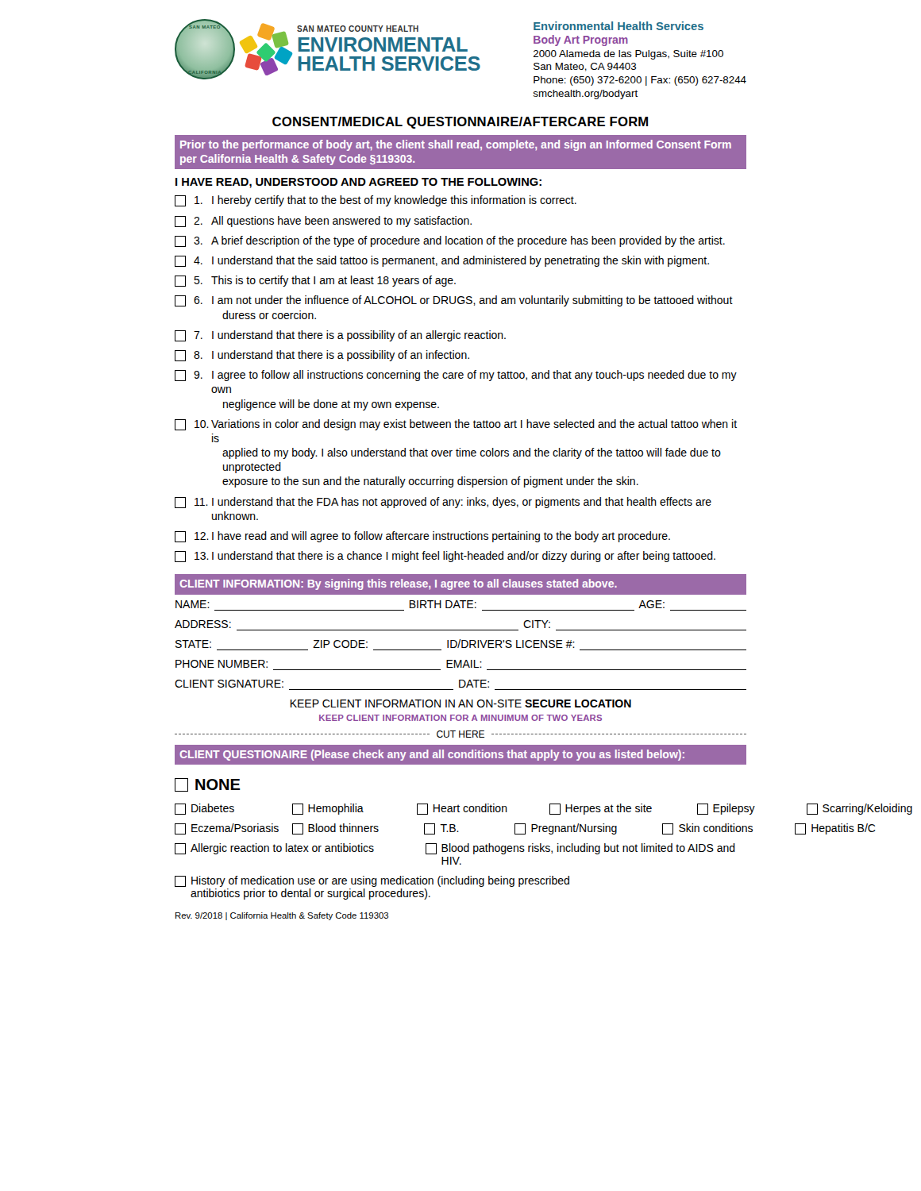SAN MATEO COUNTY HEALTH
ENVIRONMENTAL
HEALTH SERVICES
Environmental Health Services
Body Art Program
2000 Alameda de las Pulgas, Suite #100
San Mateo, CA 94403
Phone: (650) 372-6200 | Fax: (650) 627-8244
smchealth.org/bodyart
CONSENT/MEDICAL QUESTIONNAIRE/AFTERCARE FORM
Prior to the performance of body art, the client shall read, complete, and sign an Informed Consent Form per California Health & Safety Code §119303.
I HAVE READ, UNDERSTOOD AND AGREED TO THE FOLLOWING:
1. I hereby certify that to the best of my knowledge this information is correct.
2. All questions have been answered to my satisfaction.
3. A brief description of the type of procedure and location of the procedure has been provided by the artist.
4. I understand that the said tattoo is permanent, and administered by penetrating the skin with pigment.
5. This is to certify that I am at least 18 years of age.
6. I am not under the influence of ALCOHOL or DRUGS, and am voluntarily submitting to be tattooed withoutduress or coercion.
7. I understand that there is a possibility of an allergic reaction.
8. I understand that there is a possibility of an infection.
9. I agree to follow all instructions concerning the care of my tattoo, and that any touch-ups needed due to my ownnegligence will be done at my own expense.
10. Variations in color and design may exist between the tattoo art I have selected and the actual tattoo when it isapplied to my body. I also understand that over time colors and the clarity of the tattoo will fade due to unprotected exposure to the sun and the naturally occurring dispersion of pigment under the skin.
11. I understand that the FDA has not approved of any: inks, dyes, or pigments and that health effects are unknown.
12. I have read and will agree to follow aftercare instructions pertaining to the body art procedure.
13. I understand that there is a chance I might feel light-headed and/or dizzy during or after being tattooed.
CLIENT INFORMATION: By signing this release, I agree to all clauses stated above.
NAME: BIRTH DATE: AGE:
ADDRESS: CITY:
STATE: ZIP CODE: ID/DRIVER'S LICENSE #:
PHONE NUMBER: EMAIL:
CLIENT SIGNATURE: DATE:
KEEP CLIENT INFORMATION IN AN ON-SITE SECURE LOCATION
KEEP CLIENT INFORMATION FOR A MINUIMUM OF TWO YEARS
CUT HERE
CLIENT QUESTIONAIRE (Please check any and all conditions that apply to you as listed below):
NONE
Diabetes Hemophilia Heart condition Herpes at the site Epilepsy Scarring/Keloiding
Eczema/Psoriasis Blood thinners T.B. Pregnant/Nursing Skin conditions Hepatitis B/C
Allergic reaction to latex or antibiotics Blood pathogens risks, including but not limited to AIDS and HIV.
History of medication use or are using medication (including being prescribed
antibiotics prior to dental or surgical procedures).
Rev. 9/2018 | California Health & Safety Code 119303